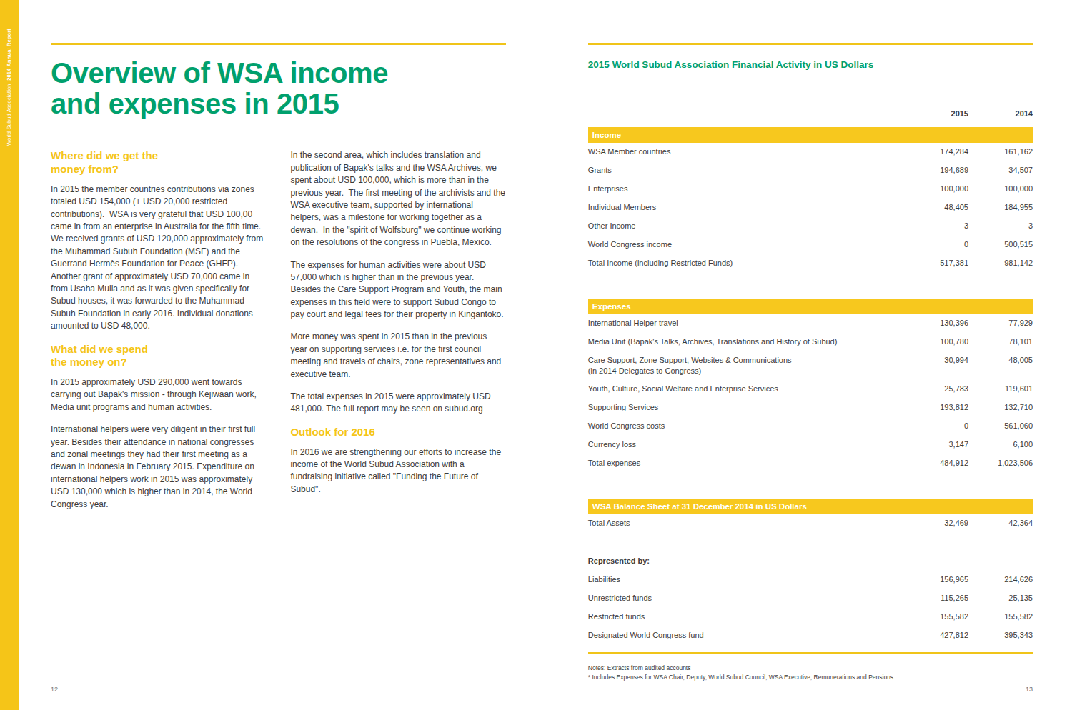World Subud Association 2014 Annual Report
Overview of WSA income
and expenses in 2015
Where did we get the
money from?
In 2015 the member countries contributions via zones totaled USD 154,000 (+ USD 20,000 restricted contributions). WSA is very grateful that USD 100,00 came in from an enterprise in Australia for the fifth time. We received grants of USD 120,000 approximately from the Muhammad Subuh Foundation (MSF) and the Guerrand Hermès Foundation for Peace (GHFP). Another grant of approximately USD 70,000 came in from Usaha Mulia and as it was given specifically for Subud houses, it was forwarded to the Muhammad Subuh Foundation in early 2016. Individual donations amounted to USD 48,000.
What did we spend
the money on?
In 2015 approximately USD 290,000 went towards carrying out Bapak's mission - through Kejiwaan work, Media unit programs and human activities.
International helpers were very diligent in their first full year. Besides their attendance in national congresses and zonal meetings they had their first meeting as a dewan in Indonesia in February 2015. Expenditure on international helpers work in 2015 was approximately USD 130,000 which is higher than in 2014, the World Congress year.
In the second area, which includes translation and publication of Bapak's talks and the WSA Archives, we spent about USD 100,000, which is more than in the previous year. The first meeting of the archivists and the WSA executive team, supported by international helpers, was a milestone for working together as a dewan. In the "spirit of Wolfsburg" we continue working on the resolutions of the congress in Puebla, Mexico.
The expenses for human activities were about USD 57,000 which is higher than in the previous year. Besides the Care Support Program and Youth, the main expenses in this field were to support Subud Congo to pay court and legal fees for their property in Kingantoko.
More money was spent in 2015 than in the previous year on supporting services i.e. for the first council meeting and travels of chairs, zone representatives and executive team.
The total expenses in 2015 were approximately USD 481,000. The full report may be seen on subud.org
Outlook for 2016
In 2016 we are strengthening our efforts to increase the income of the World Subud Association with a fundraising initiative called "Funding the Future of Subud".
12
2015 World Subud Association Financial Activity in US Dollars
| | 2015 | 2014 |
| Income | | |
| WSA Member countries | 174,284 | 161,162 |
| Grants | 194,689 | 34,507 |
| Enterprises | 100,000 | 100,000 |
| Individual Members | 48,405 | 184,955 |
| Other Income | 3 | 3 |
| World Congress income | 0 | 500,515 |
| Total Income (including Restricted Funds) | 517,381 | 981,142 |
| Expenses | | |
| International Helper travel | 130,396 | 77,929 |
| Media Unit (Bapak's Talks, Archives, Translations and History of Subud) | 100,780 | 78,101 |
| Care Support, Zone Support, Websites & Communications (in 2014 Delegates to Congress) | 30,994 | 48,005 |
| Youth, Culture, Social Welfare and Enterprise Services | 25,783 | 119,601 |
| Supporting Services | 193,812 | 132,710 |
| World Congress costs | 0 | 561,060 |
| Currency loss | 3,147 | 6,100 |
| Total expenses | 484,912 | 1,023,506 |
| WSA Balance Sheet at 31 December 2014 in US Dollars |
| Total Assets | 32,469 | -42,364 |
| Represented by: | | |
| Liabilities | 156,965 | 214,626 |
| Unrestricted funds | 115,265 | 25,135 |
| Restricted funds | 155,582 | 155,582 |
| Designated World Congress fund | 427,812 | 395,343 |
Notes: Extracts from audited accounts
* Includes Expenses for WSA Chair, Deputy, World Subud Council, WSA Executive, Remunerations and Pensions
13